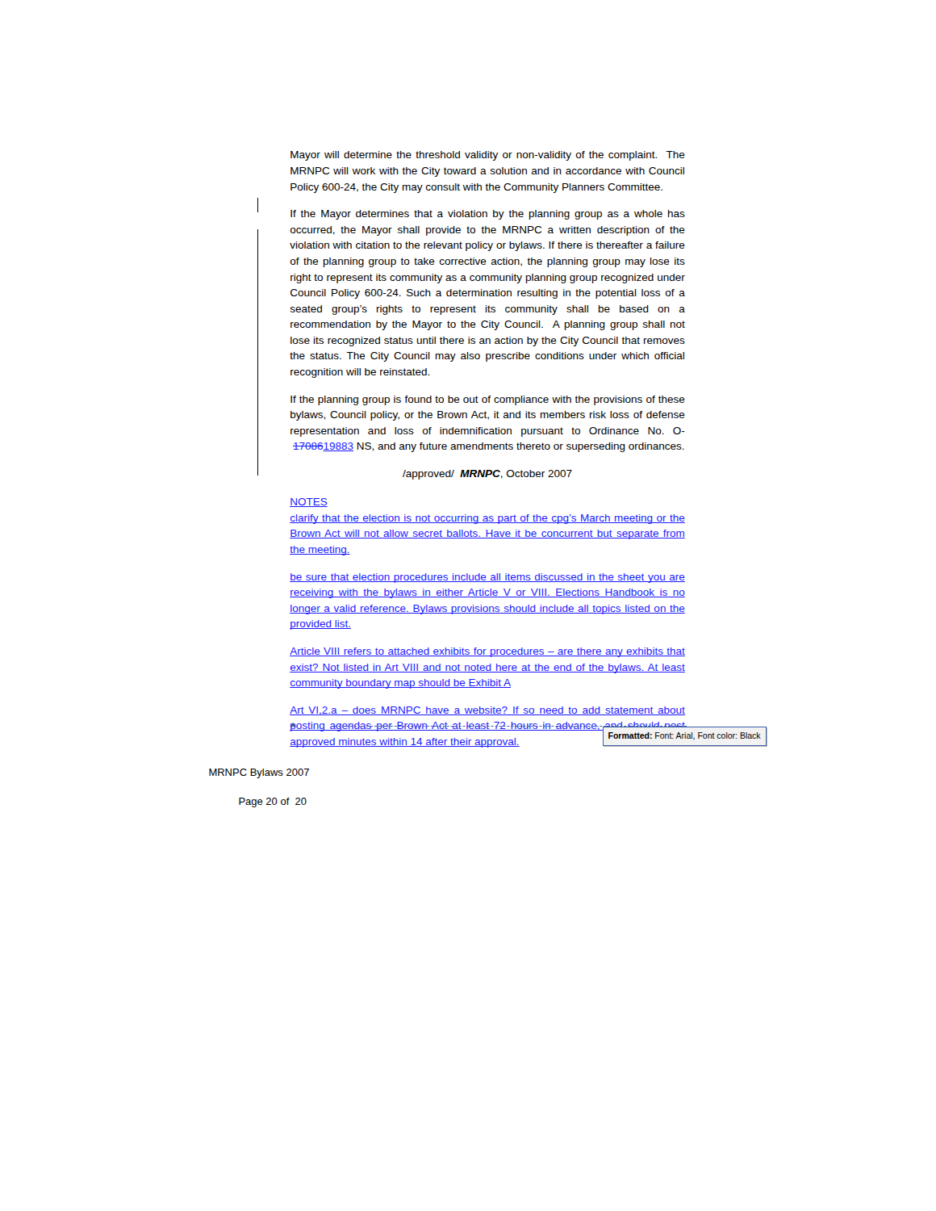Mayor will determine the threshold validity or non-validity of the complaint. The MRNPC will work with the City toward a solution and in accordance with Council Policy 600-24, the City may consult with the Community Planners Committee.
If the Mayor determines that a violation by the planning group as a whole has occurred, the Mayor shall provide to the MRNPC a written description of the violation with citation to the relevant policy or bylaws. If there is thereafter a failure of the planning group to take corrective action, the planning group may lose its right to represent its community as a community planning group recognized under Council Policy 600-24. Such a determination resulting in the potential loss of a seated group’s rights to represent its community shall be based on a recommendation by the Mayor to the City Council. A planning group shall not lose its recognized status until there is an action by the City Council that removes the status. The City Council may also prescribe conditions under which official recognition will be reinstated.
If the planning group is found to be out of compliance with the provisions of these bylaws, Council policy, or the Brown Act, it and its members risk loss of defense representation and loss of indemnification pursuant to Ordinance No. O- 1708619883 NS, and any future amendments thereto or superseding ordinances.
/approved/ MRNPC, October 2007
NOTES
clarify that the election is not occurring as part of the cpg’s March meeting or the Brown Act will not allow secret ballots. Have it be concurrent but separate from the meeting.
be sure that election procedures include all items discussed in the sheet you are receiving with the bylaws in either Article V or VIII. Elections Handbook is no longer a valid reference. Bylaws provisions should include all topics listed on the provided list.
Article VIII refers to attached exhibits for procedures – are there any exhibits that exist? Not listed in Art VIII and not noted here at the end of the bylaws. At least community boundary map should be Exhibit A
Art VI,2.a – does MRNPC have a website? If so need to add statement about posting agendas per Brown Act at least 72 hours in advance, and should post approved minutes within 14 after their approval.
Formatted: Font: Arial, Font color: Black
MRNPC Bylaws 2007
Page 20 of 20